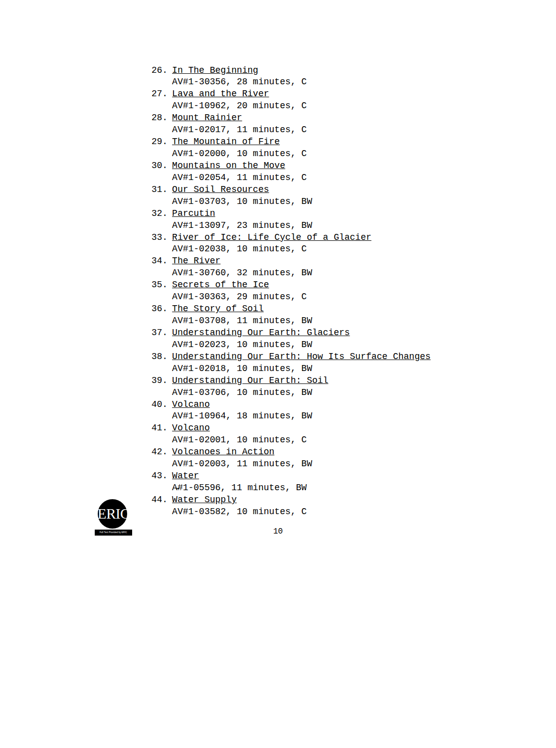26. In The Beginning AV#1-30356, 28 minutes, C
27. Lava and the River AV#1-10962, 20 minutes, C
28. Mount Rainier AV#1-02017, 11 minutes, C
29. The Mountain of Fire AV#1-02000, 10 minutes, C
30. Mountains on the Move AV#1-02054, 11 minutes, C
31. Our Soil Resources AV#1-03703, 10 minutes, BW
32. Parcutin AV#1-13097, 23 minutes, BW
33. River of Ice: Life Cycle of a Glacier AV#1-02038, 10 minutes, C
34. The River AV#1-30760, 32 minutes, BW
35. Secrets of the Ice AV#1-30363, 29 minutes, C
36. The Story of Soil AV#1-03708, 11 minutes, BW
37. Understanding Our Earth: Glaciers AV#1-02023, 10 minutes, BW
38. Understanding Our Earth: How Its Surface Changes AV#1-02018, 10 minutes, BW
39. Understanding Our Earth: Soil AV#1-03706, 10 minutes, BW
40. Volcano AV#1-10964, 18 minutes, BW
41. Volcano AV#1-02001, 10 minutes, C
42. Volcanoes in Action AV#1-02003, 11 minutes, BW
43. Water A̵̵#1-05596, 11 minutes, BW
44. Water Supply AV#1-03582, 10 minutes, C
ERIC
Full Text Provided by ERIC
10